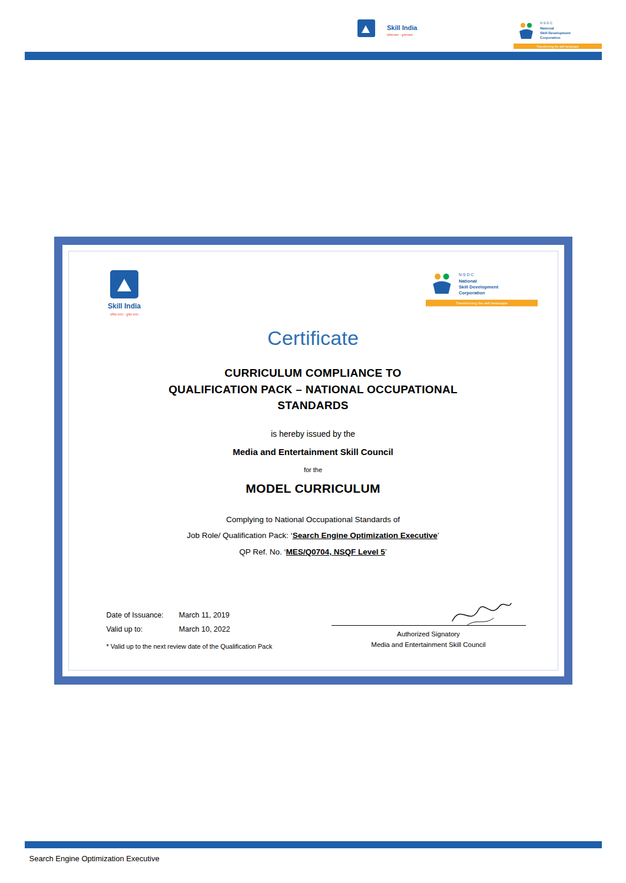Certificate
CURRICULUM COMPLIANCE TO
QUALIFICATION PACK – NATIONAL OCCUPATIONAL
STANDARDS
is hereby issued by the
Media and Entertainment Skill Council
for the
MODEL CURRICULUM
Complying to National Occupational Standards of
Job Role/ Qualification Pack: ‘Search Engine Optimization Executive’
QP Ref. No. ‘MES/Q0704, NSQF Level 5’
| Date of Issuance: | March 11, 2019 |
| Valid up to: | March 10, 2022 |
* Valid up to the next review date of the Qualification Pack
Authorized Signatory
Media and Entertainment Skill Council
Search Engine Optimization Executive